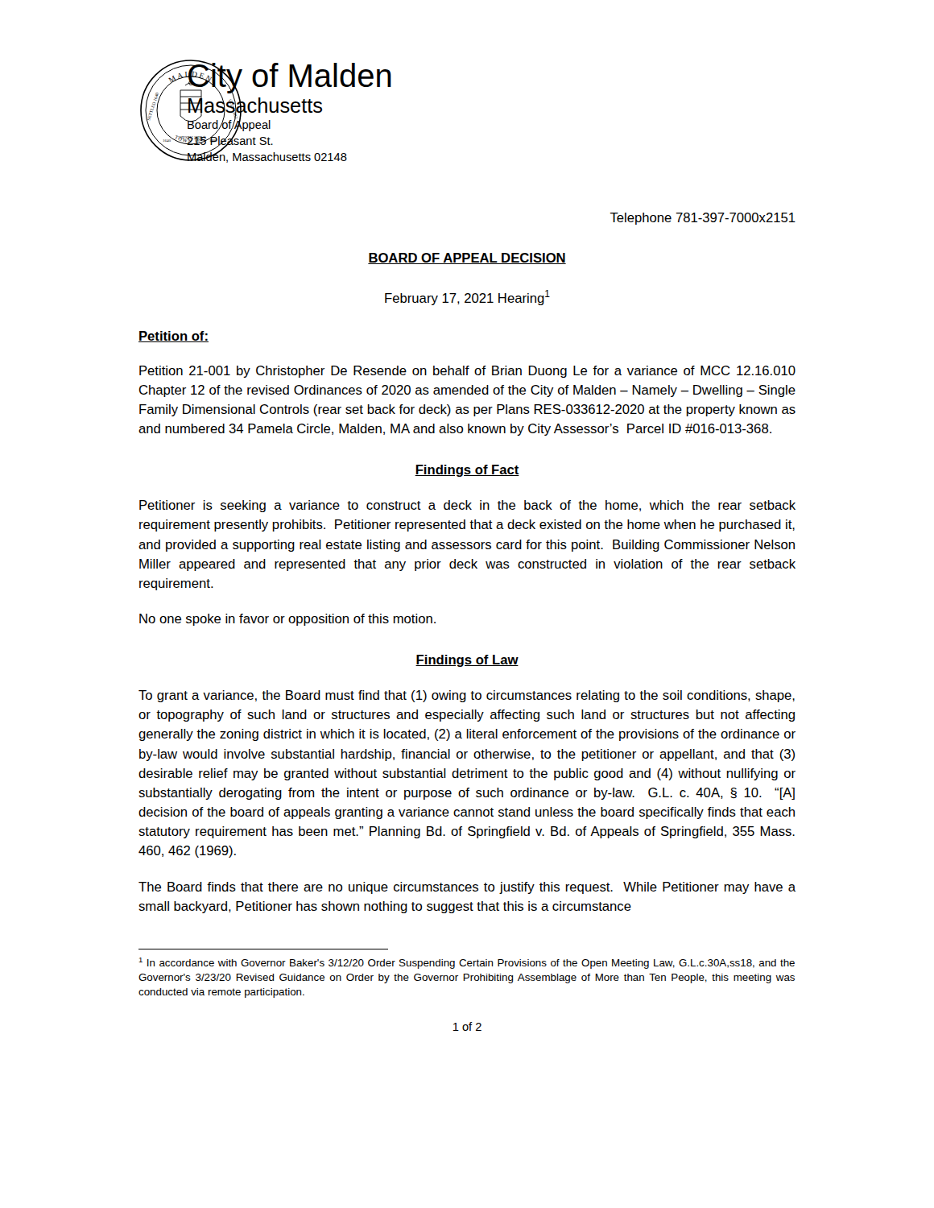MALDEN TOWN 1649 SETTLED 1640 CITY 1882 1640 1882 MYSTIC SIDE
City of Malden
Massachusetts
Board of Appeal
215 Pleasant St.
Malden, Massachusetts 02148
Telephone 781-397-7000x2151
BOARD OF APPEAL DECISION
February 17, 2021 Hearing1
Petition of:
Petition 21-001 by Christopher De Resende on behalf of Brian Duong Le for a variance of MCC 12.16.010 Chapter 12 of the revised Ordinances of 2020 as amended of the City of Malden – Namely – Dwelling – Single Family Dimensional Controls (rear set back for deck) as per Plans RES-033612-2020 at the property known as and numbered 34 Pamela Circle, Malden, MA and also known by City Assessor’s Parcel ID #016-013-368.
Findings of Fact
Petitioner is seeking a variance to construct a deck in the back of the home, which the rear setback requirement presently prohibits. Petitioner represented that a deck existed on the home when he purchased it, and provided a supporting real estate listing and assessors card for this point. Building Commissioner Nelson Miller appeared and represented that any prior deck was constructed in violation of the rear setback requirement.
No one spoke in favor or opposition of this motion.
Findings of Law
To grant a variance, the Board must find that (1) owing to circumstances relating to the soil conditions, shape, or topography of such land or structures and especially affecting such land or structures but not affecting generally the zoning district in which it is located, (2) a literal enforcement of the provisions of the ordinance or by-law would involve substantial hardship, financial or otherwise, to the petitioner or appellant, and that (3) desirable relief may be granted without substantial detriment to the public good and (4) without nullifying or substantially derogating from the intent or purpose of such ordinance or by-law. G.L. c. 40A, § 10. “[A] decision of the board of appeals granting a variance cannot stand unless the board specifically finds that each statutory requirement has been met.” Planning Bd. of Springfield v. Bd. of Appeals of Springfield, 355 Mass. 460, 462 (1969).
The Board finds that there are no unique circumstances to justify this request. While Petitioner may have a small backyard, Petitioner has shown nothing to suggest that this is a circumstance
1 In accordance with Governor Baker's 3/12/20 Order Suspending Certain Provisions of the Open Meeting Law, G.L.c.30A,ss18, and the Governor's 3/23/20 Revised Guidance on Order by the Governor Prohibiting Assemblage of More than Ten People, this meeting was conducted via remote participation.
1 of 2